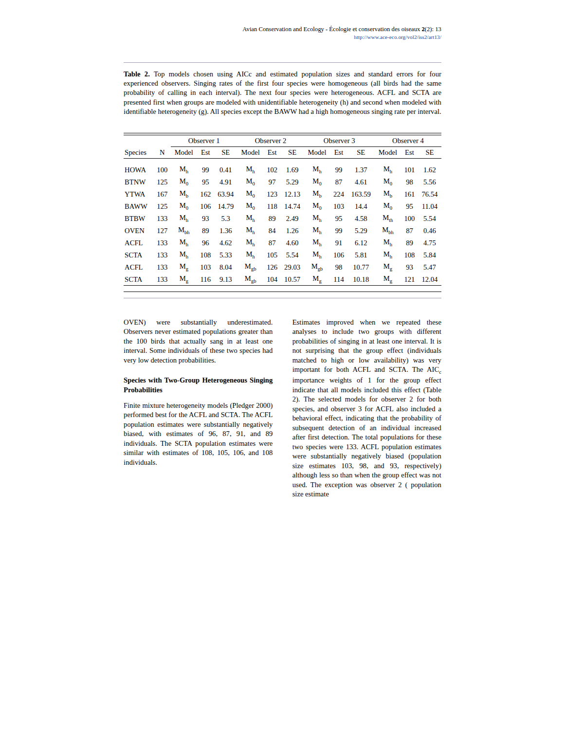Avian Conservation and Ecology - Écologie et conservation des oiseaux 2(2): 13
http://www.ace-eco.org/vol2/iss2/art13/
Table 2. Top models chosen using AICc and estimated population sizes and standard errors for four experienced observers. Singing rates of the first four species were homogeneous (all birds had the same probability of calling in each interval). The next four species were heterogeneous. ACFL and SCTA are presented first when groups are modeled with unidentifiable heterogeneity (h) and second when modeled with identifiable heterogeneity (g). All species except the BAWW had a high homogeneous singing rate per interval.
| | | Observer 1 | Observer 2 | Observer 3 | Observer 4 |
| --- | --- | --- | --- | --- | --- |
| Species | N | Model | Est | SE | Model | Est | SE | Model | Est | SE | Model | Est | SE |
| HOWA | 100 | M h | 99 | 0.41 | M h | 102 | 1.69 | M h | 99 | 1.37 | M h | 101 | 1.62 |
| BTNW | 125 | M 0 | 95 | 4.91 | M 0 | 97 | 5.29 | M 0 | 87 | 4.61 | M 0 | 98 | 5.56 |
| YTWA | 167 | M b | 162 | 63.94 | M 0 | 123 | 12.13 | M b | 224 | 163.59 | M b | 161 | 76.54 |
| BAWW | 125 | M 0 | 106 | 14.79 | M 0 | 118 | 14.74 | M 0 | 103 | 14.4 | M 0 | 95 | 11.04 |
| BTBW | 133 | M h | 93 | 5.3 | M h | 89 | 2.49 | M h | 95 | 4.58 | M th | 100 | 5.54 |
| OVEN | 127 | M bh | 89 | 1.36 | M h | 84 | 1.26 | M h | 99 | 5.29 | M bh | 87 | 0.46 |
| ACFL | 133 | M h | 96 | 4.62 | M h | 87 | 4.60 | M h | 91 | 6.12 | M h | 89 | 4.75 |
| SCTA | 133 | M h | 108 | 5.33 | M h | 105 | 5.54 | M h | 106 | 5.81 | M h | 108 | 5.84 |
| ACFL | 133 | M g | 103 | 8.04 | M gb | 126 | 29.03 | M gb | 98 | 10.77 | M g | 93 | 5.47 |
| SCTA | 133 | M g | 116 | 9.13 | M gb | 104 | 10.57 | M g | 114 | 10.18 | M g | 121 | 12.04 |
OVEN) were substantially underestimated. Observers never estimated populations greater than the 100 birds that actually sang in at least one interval. Some individuals of these two species had very low detection probabilities.
Species with Two-Group Heterogeneous Singing Probabilities
Finite mixture heterogeneity models (Pledger 2000) performed best for the ACFL and SCTA. The ACFL population estimates were substantially negatively biased, with estimates of 96, 87, 91, and 89 individuals. The SCTA population estimates were similar with estimates of 108, 105, 106, and 108 individuals.
Estimates improved when we repeated these analyses to include two groups with different probabilities of singing in at least one interval. It is not surprising that the group effect (individuals matched to high or low availability) was very important for both ACFL and SCTA. The AICc importance weights of 1 for the group effect indicate that all models included this effect (Table 2). The selected models for observer 2 for both species, and observer 3 for ACFL also included a behavioral effect, indicating that the probability of subsequent detection of an individual increased after first detection. The total populations for these two species were 133. ACFL population estimates were substantially negatively biased (population size estimates 103, 98, and 93, respectively) although less so than when the group effect was not used. The exception was observer 2 ( population size estimate